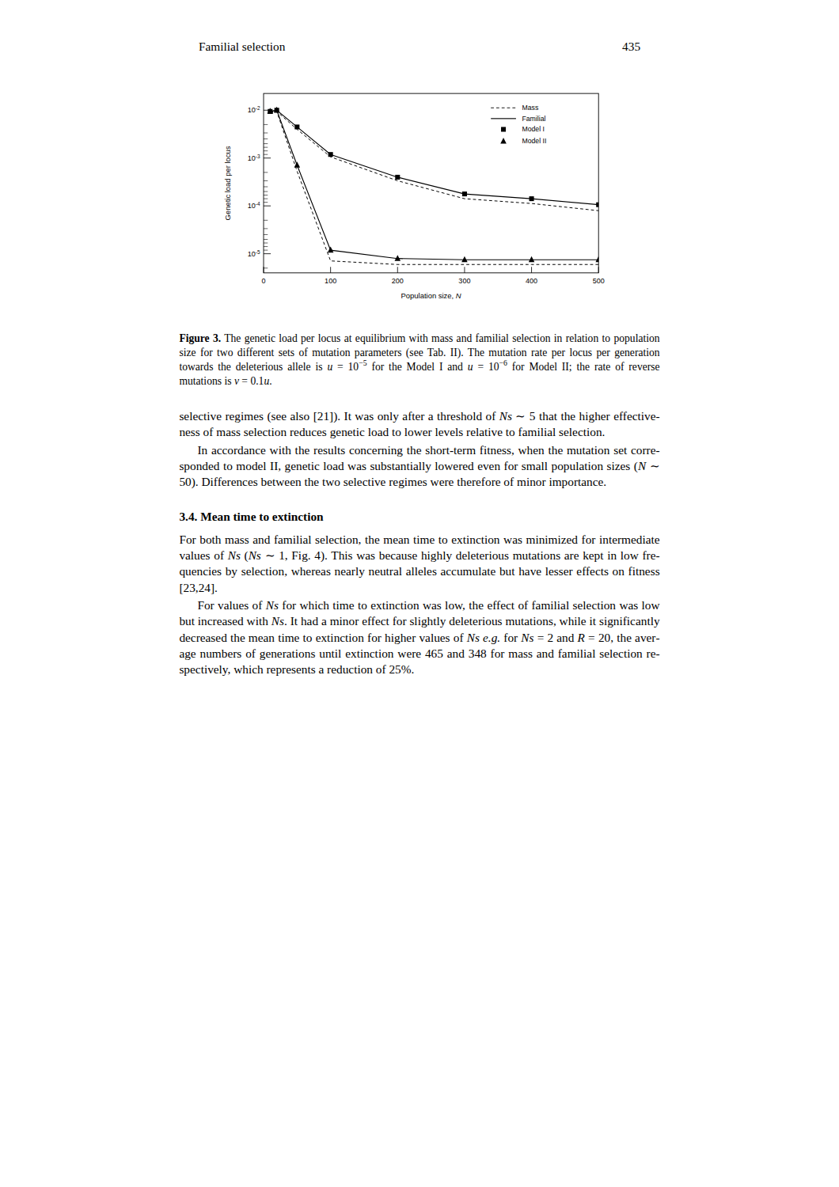Familial selection 435
10-2 10-3 10-4 10-5 Genetic load per locus 0 100 200 300 400 500 Population size, N Mass Familial Model I Model II
Figure 3. The genetic load per locus at equilibrium with mass and familial selection in relation to population size for two different sets of mutation parameters (see Tab. II). The mutation rate per locus per generation towards the deleterious allele is u = 10−5 for the Model I and u = 10−6 for Model II; the rate of reverse mutations is v = 0.1u.
selective regimes (see also [21]). It was only after a threshold of Ns ∼ 5 that the higher effectiveness of mass selection reduces genetic load to lower levels relative to familial selection.
In accordance with the results concerning the short-term fitness, when the mutation set corresponded to model II, genetic load was substantially lowered even for small population sizes (N ∼ 50). Differences between the two selective regimes were therefore of minor importance.
3.4. Mean time to extinction
For both mass and familial selection, the mean time to extinction was minimized for intermediate values of Ns (Ns ∼ 1, Fig. 4). This was because highly deleterious mutations are kept in low frequencies by selection, whereas nearly neutral alleles accumulate but have lesser effects on fitness [23,24].
For values of Ns for which time to extinction was low, the effect of familial selection was low but increased with Ns. It had a minor effect for slightly deleterious mutations, while it significantly decreased the mean time to extinction for higher values of Ns e.g. for Ns = 2 and R = 20, the average numbers of generations until extinction were 465 and 348 for mass and familial selection respectively, which represents a reduction of 25%.